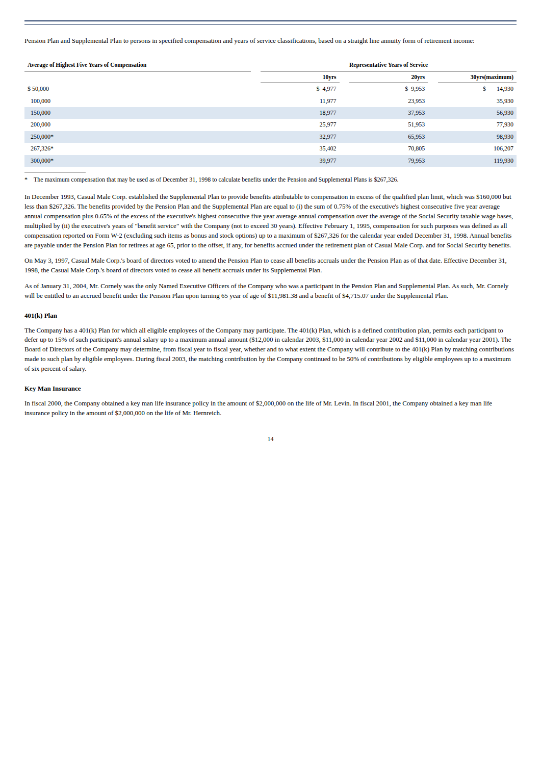Pension Plan and Supplemental Plan to persons in specified compensation and years of service classifications, based on a straight line annuity form of retirement income:
| Average of Highest Five Years of Compensation | | Representative Years of Service |
| --- | --- | --- |
| | | 10yrs | | 20yrs | | 30yrs(maximum) |
| $ 50,000 | | $ 4,977 | | $ 9,953 | | $ 14,930 |
| 100,000 | | 11,977 | | 23,953 | | 35,930 |
| 150,000 | | 18,977 | | 37,953 | | 56,930 |
| 200,000 | | 25,977 | | 51,953 | | 77,930 |
| 250,000* | | 32,977 | | 65,953 | | 98,930 |
| 267,326* | | 35,402 | | 70,805 | | 106,207 |
| 300,000* | | 39,977 | | 79,953 | | 119,930 |
*The maximum compensation that may be used as of December 31, 1998 to calculate benefits under the Pension and Supplemental Plans is $267,326.
In December 1993, Casual Male Corp. established the Supplemental Plan to provide benefits attributable to compensation in excess of the qualified plan limit, which was $160,000 but less than $267,326. The benefits provided by the Pension Plan and the Supplemental Plan are equal to (i) the sum of 0.75% of the executive's highest consecutive five year average annual compensation plus 0.65% of the excess of the executive's highest consecutive five year average annual compensation over the average of the Social Security taxable wage bases, multiplied by (ii) the executive's years of "benefit service" with the Company (not to exceed 30 years). Effective February 1, 1995, compensation for such purposes was defined as all compensation reported on Form W-2 (excluding such items as bonus and stock options) up to a maximum of $267,326 for the calendar year ended December 31, 1998. Annual benefits are payable under the Pension Plan for retirees at age 65, prior to the offset, if any, for benefits accrued under the retirement plan of Casual Male Corp. and for Social Security benefits.
On May 3, 1997, Casual Male Corp.'s board of directors voted to amend the Pension Plan to cease all benefits accruals under the Pension Plan as of that date. Effective December 31, 1998, the Casual Male Corp.'s board of directors voted to cease all benefit accruals under its Supplemental Plan.
As of January 31, 2004, Mr. Cornely was the only Named Executive Officers of the Company who was a participant in the Pension Plan and Supplemental Plan. As such, Mr. Cornely will be entitled to an accrued benefit under the Pension Plan upon turning 65 year of age of $11,981.38 and a benefit of $4,715.07 under the Supplemental Plan.
401(k) Plan
The Company has a 401(k) Plan for which all eligible employees of the Company may participate. The 401(k) Plan, which is a defined contribution plan, permits each participant to defer up to 15% of such participant's annual salary up to a maximum annual amount ($12,000 in calendar 2003, $11,000 in calendar year 2002 and $11,000 in calendar year 2001). The Board of Directors of the Company may determine, from fiscal year to fiscal year, whether and to what extent the Company will contribute to the 401(k) Plan by matching contributions made to such plan by eligible employees. During fiscal 2003, the matching contribution by the Company continued to be 50% of contributions by eligible employees up to a maximum of six percent of salary.
Key Man Insurance
In fiscal 2000, the Company obtained a key man life insurance policy in the amount of $2,000,000 on the life of Mr. Levin. In fiscal 2001, the Company obtained a key man life insurance policy in the amount of $2,000,000 on the life of Mr. Hernreich.
14